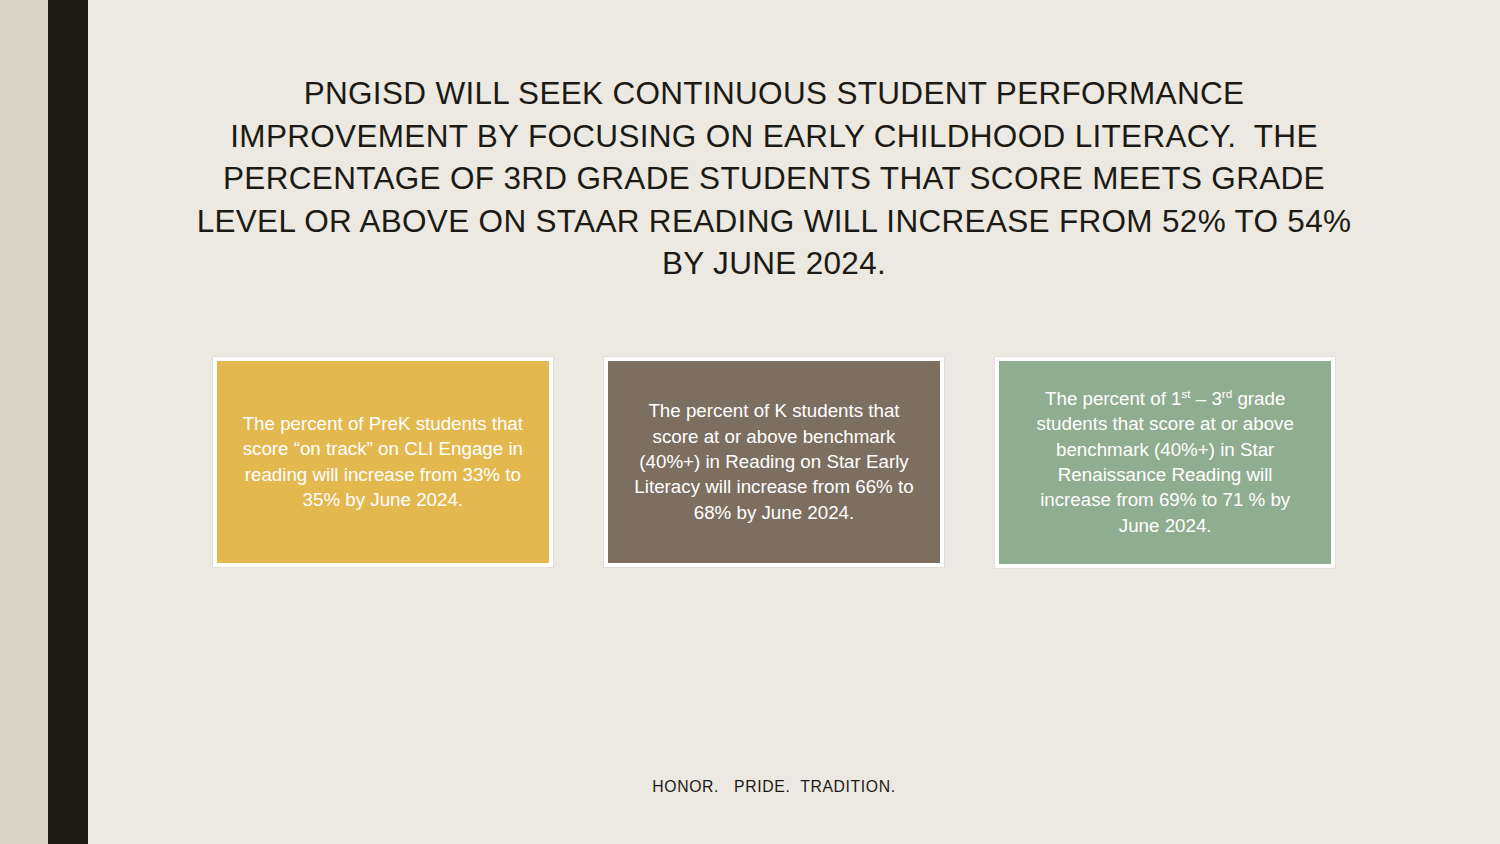PNGISD will seek continuous student performance improvement by focusing on early childhood literacy. The percentage of 3rd grade students that score meets grade level or above on STAAR Reading will increase from 52% to 54% by June 2024.
The percent of PreK students that score “on track” on CLI Engage in reading will increase from 33% to 35% by June 2024.
The percent of K students that score at or above benchmark (40%+) in Reading on Star Early Literacy will increase from 66% to 68% by June 2024.
The percent of 1st – 3rd grade students that score at or above benchmark (40%+) in Star Renaissance Reading will increase from 69% to 71 % by June 2024.
Honor. Pride. Tradition.